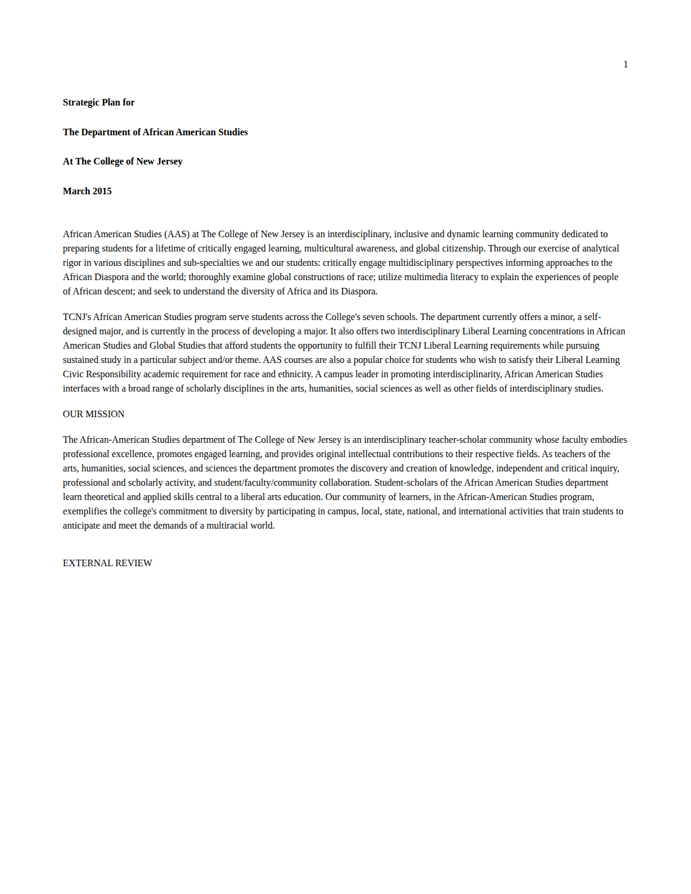1
Strategic Plan for
The Department of African American Studies
At The College of New Jersey
March 2015
African American Studies (AAS) at The College of New Jersey is an interdisciplinary, inclusive and dynamic learning community dedicated to preparing students for a lifetime of critically engaged learning, multicultural awareness, and global citizenship. Through our exercise of analytical rigor in various disciplines and sub-specialties we and our students: critically engage multidisciplinary perspectives informing approaches to the African Diaspora and the world; thoroughly examine global constructions of race; utilize multimedia literacy to explain the experiences of people of African descent; and seek to understand the diversity of Africa and its Diaspora.
TCNJ's African American Studies program serve students across the College's seven schools. The department currently offers a minor, a self-designed major, and is currently in the process of developing a major. It also offers two interdisciplinary Liberal Learning concentrations in African American Studies and Global Studies that afford students the opportunity to fulfill their TCNJ Liberal Learning requirements while pursuing sustained study in a particular subject and/or theme. AAS courses are also a popular choice for students who wish to satisfy their Liberal Learning Civic Responsibility academic requirement for race and ethnicity. A campus leader in promoting interdisciplinarity, African American Studies interfaces with a broad range of scholarly disciplines in the arts, humanities, social sciences as well as other fields of interdisciplinary studies.
OUR MISSION
The African-American Studies department of The College of New Jersey is an interdisciplinary teacher-scholar community whose faculty embodies professional excellence, promotes engaged learning, and provides original intellectual contributions to their respective fields. As teachers of the arts, humanities, social sciences, and sciences the department promotes the discovery and creation of knowledge, independent and critical inquiry, professional and scholarly activity, and student/faculty/community collaboration. Student-scholars of the African American Studies department learn theoretical and applied skills central to a liberal arts education. Our community of learners, in the African-American Studies program, exemplifies the college's commitment to diversity by participating in campus, local, state, national, and international activities that train students to anticipate and meet the demands of a multiracial world.
EXTERNAL REVIEW